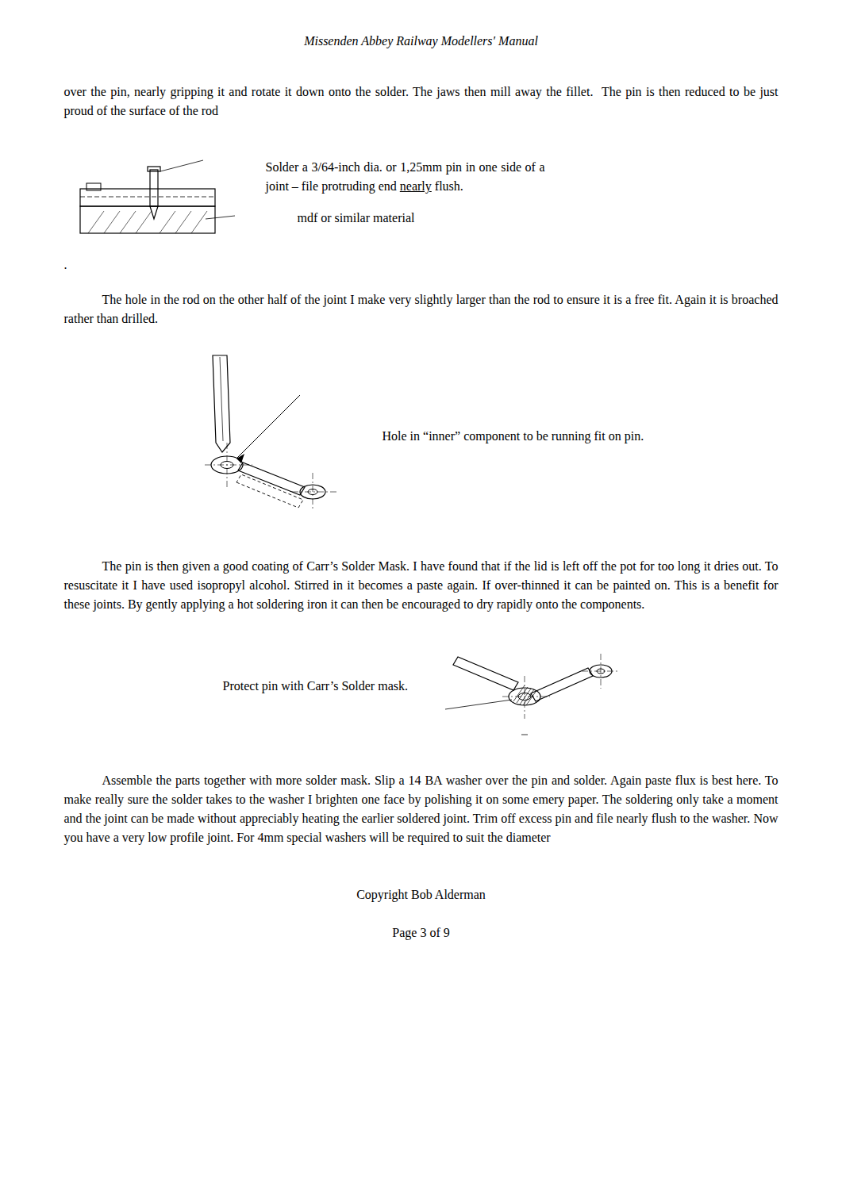Missenden Abbey Railway Modellers′ Manual
over the pin, nearly gripping it and rotate it down onto the solder. The jaws then mill away the fillet. The pin is then reduced to be just proud of the surface of the rod
Solder a 3/64-inch dia. or 1,25mm pin in one side of a joint – file protruding end nearly flush.
mdf or similar material
.
The hole in the rod on the other half of the joint I make very slightly larger than the rod to ensure it is a free fit. Again it is broached rather than drilled.
Hole in “inner” component to be running fit on pin.
The pin is then given a good coating of Carr’s Solder Mask. I have found that if the lid is left off the pot for too long it dries out. To resuscitate it I have used isopropyl alcohol. Stirred in it becomes a paste again. If over-thinned it can be painted on. This is a benefit for these joints. By gently applying a hot soldering iron it can then be encouraged to dry rapidly onto the components.
Protect pin with Carr’s Solder mask.
Assemble the parts together with more solder mask. Slip a 14 BA washer over the pin and solder. Again paste flux is best here. To make really sure the solder takes to the washer I brighten one face by polishing it on some emery paper. The soldering only take a moment and the joint can be made without appreciably heating the earlier soldered joint. Trim off excess pin and file nearly flush to the washer. Now you have a very low profile joint. For 4mm special washers will be required to suit the diameter
Copyright Bob Alderman
Page 3 of 9